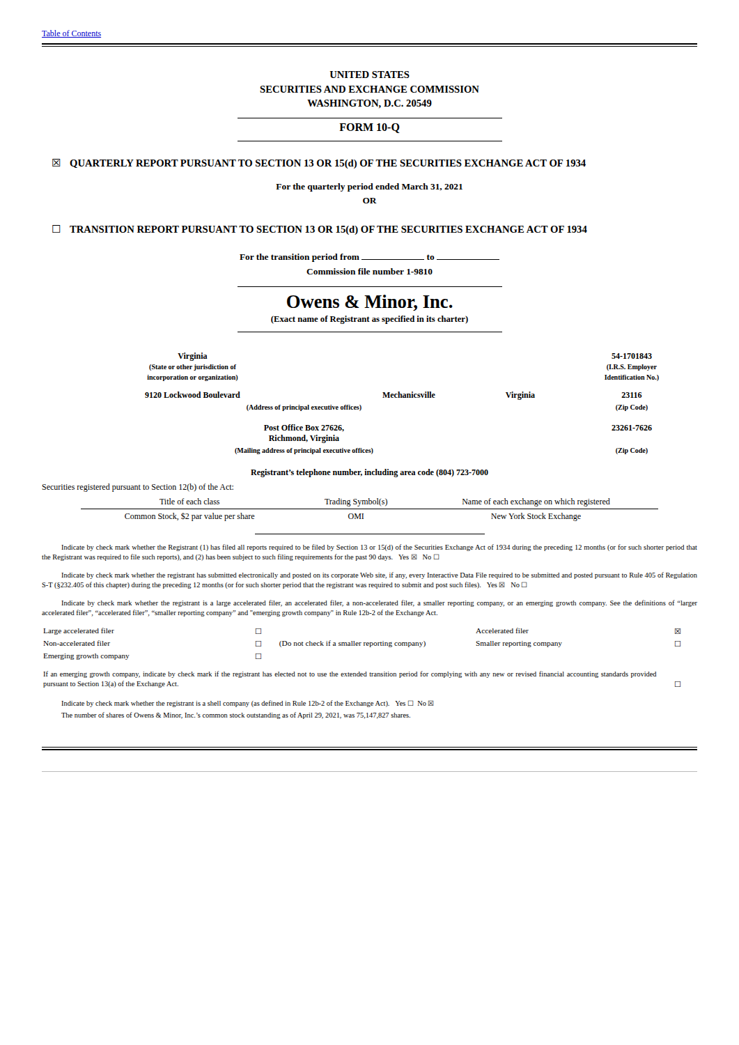Table of Contents
UNITED STATES
SECURITIES AND EXCHANGE COMMISSION
WASHINGTON, D.C. 20549
FORM 10-Q
☒
QUARTERLY REPORT PURSUANT TO SECTION 13 OR 15(d) OF THE SECURITIES EXCHANGE ACT OF 1934
For the quarterly period ended March 31, 2021
OR
☐
TRANSITION REPORT PURSUANT TO SECTION 13 OR 15(d) OF THE SECURITIES EXCHANGE ACT OF 1934
For the transition period from to
Commission file number 1-9810
Owens & Minor, Inc.
(Exact name of Registrant as specified in its charter)
| Virginia (State or other jurisdiction of incorporation or organization) | | | 54-1701843 (I.R.S. Employer Identification No.) |
| 9120 Lockwood Boulevard | Mechanicsville | Virginia | 23116 |
| (Address of principal executive offices) | (Zip Code) |
| Post Office Box 27626, Richmond, Virginia | 23261-7626 |
| (Mailing address of principal executive offices) | (Zip Code) |
Registrant’s telephone number, including area code (804) 723-7000
Securities registered pursuant to Section 12(b) of the Act:
| Title of each class | Trading Symbol(s) | Name of each exchange on which registered |
| --- | --- | --- |
| Common Stock, $2 par value per share | OMI | New York Stock Exchange |
Indicate by check mark whether the Registrant (1) has filed all reports required to be filed by Section 13 or 15(d) of the Securities Exchange Act of 1934 during the preceding 12 months (or for such shorter period that the Registrant was required to file such reports), and (2) has been subject to such filing requirements for the past 90 days. Yes ☒ No ☐
Indicate by check mark whether the registrant has submitted electronically and posted on its corporate Web site, if any, every Interactive Data File required to be submitted and posted pursuant to Rule 405 of Regulation S-T (§232.405 of this chapter) during the preceding 12 months (or for such shorter period that the registrant was required to submit and post such files). Yes ☒ No ☐
Indicate by check mark whether the registrant is a large accelerated filer, an accelerated filer, a non-accelerated filer, a smaller reporting company, or an emerging growth company. See the definitions of “larger accelerated filer”, “accelerated filer”, “smaller reporting company” and "emerging growth company" in Rule 12b-2 of the Exchange Act.
| Large accelerated filer | ☐ | | Accelerated filer | ☒ |
| Non-accelerated filer | ☐ | (Do not check if a smaller reporting company) | Smaller reporting company | ☐ |
| Emerging growth company | ☐ | | | |
| If an emerging growth company, indicate by check mark if the registrant has elected not to use the extended transition period for complying with any new or revised financial accounting standards provided pursuant to Section 13(a) of the Exchange Act. | ☐ |
Indicate by check mark whether the registrant is a shell company (as defined in Rule 12b-2 of the Exchange Act). Yes ☐ No ☒
The number of shares of Owens & Minor, Inc.’s common stock outstanding as of April 29, 2021, was 75,147,827 shares.